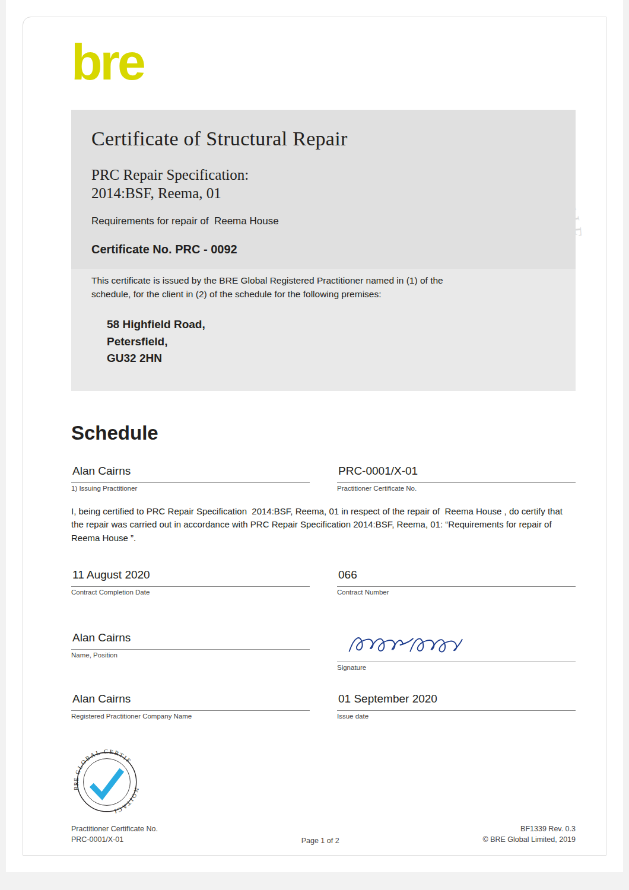bre
BRE GLOBAL CERTIFICATION
Certificate of Structural Repair
PRC Repair Specification:
2014:BSF, Reema, 01
Requirements for repair of Reema House
Certificate No. PRC - 0092
This certificate is issued by the BRE Global Registered Practitioner named in (1) of the schedule, for the client in (2) of the schedule for the following premises:
58 Highfield Road,
Petersfield,
GU32 2HN
Schedule
Alan Cairns
1) Issuing Practitioner
PRC-0001/X-01
Practitioner Certificate No.
I, being certified to PRC Repair Specification 2014:BSF, Reema, 01 in respect of the repair of Reema House , do certify that the repair was carried out in accordance with PRC Repair Specification 2014:BSF, Reema, 01: “Requirements for repair of Reema House ”.
11 August 2020
Contract Completion Date
066
Contract Number
Alan Cairns
Name, Position
Signature
Alan Cairns
Registered Practitioner Company Name
01 September 2020
Issue date
GLOBAL CERTIF NOITACI BRE
Practitioner Certificate No.
PRC-0001/X-01
Page 1 of 2
BF1339 Rev. 0.3
© BRE Global Limited, 2019